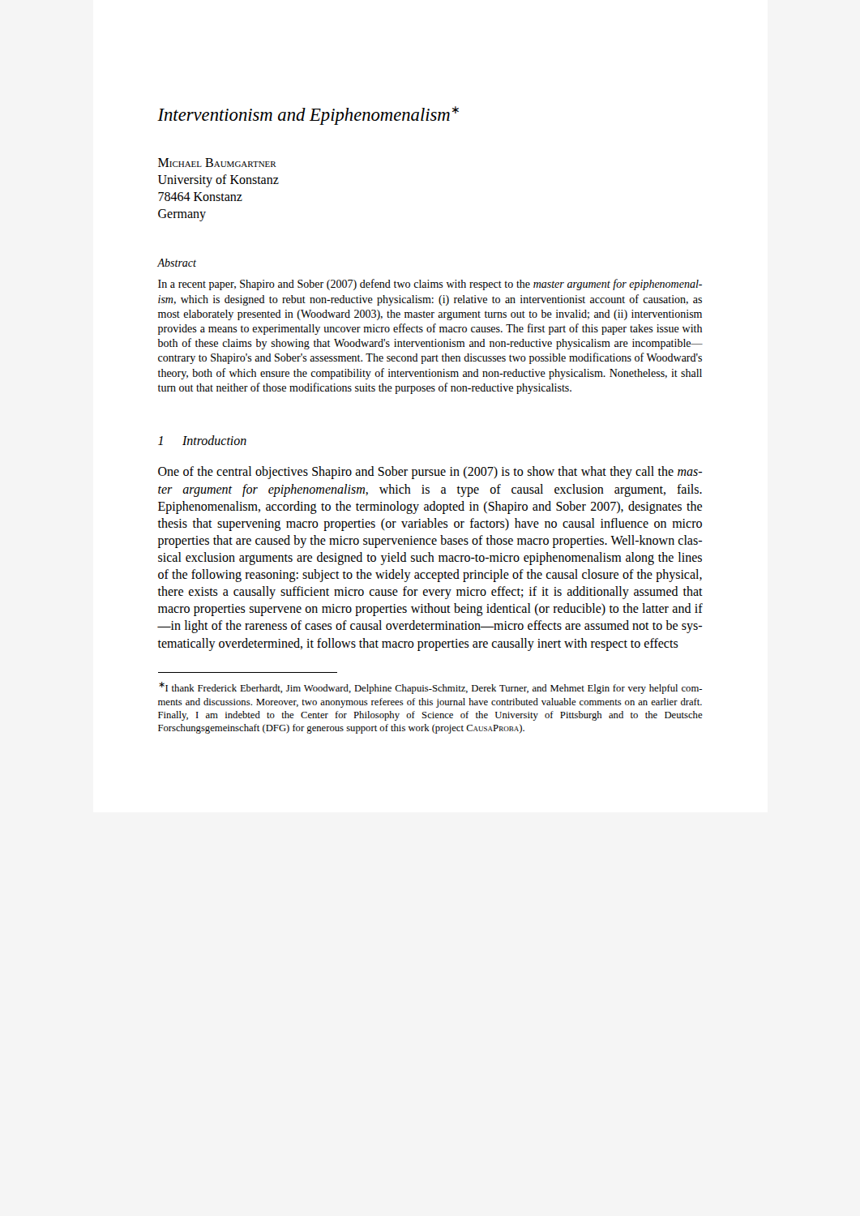Interventionism and Epiphenomenalism∗
Michael Baumgartner
University of Konstanz
78464 Konstanz
Germany
Abstract
In a recent paper, Shapiro and Sober (2007) defend two claims with respect to the master argument for epiphenomenalism, which is designed to rebut non-reductive physicalism: (i) relative to an interventionist account of causation, as most elaborately presented in (Woodward 2003), the master argument turns out to be invalid; and (ii) interventionism provides a means to experimentally uncover micro effects of macro causes. The first part of this paper takes issue with both of these claims by showing that Woodward's interventionism and non-reductive physicalism are incompatible—contrary to Shapiro's and Sober's assessment. The second part then discusses two possible modifications of Woodward's theory, both of which ensure the compatibility of interventionism and non-reductive physicalism. Nonetheless, it shall turn out that neither of those modifications suits the purposes of non-reductive physicalists.
1 Introduction
One of the central objectives Shapiro and Sober pursue in (2007) is to show that what they call the master argument for epiphenomenalism, which is a type of causal exclusion argument, fails. Epiphenomenalism, according to the terminology adopted in (Shapiro and Sober 2007), designates the thesis that supervening macro properties (or variables or factors) have no causal influence on micro properties that are caused by the micro supervenience bases of those macro properties. Well-known classical exclusion arguments are designed to yield such macro-to-micro epiphenomenalism along the lines of the following reasoning: subject to the widely accepted principle of the causal closure of the physical, there exists a causally sufficient micro cause for every micro effect; if it is additionally assumed that macro properties supervene on micro properties without being identical (or reducible) to the latter and if—in light of the rareness of cases of causal overdetermination—micro effects are assumed not to be systematically overdetermined, it follows that macro properties are causally inert with respect to effects
∗I thank Frederick Eberhardt, Jim Woodward, Delphine Chapuis-Schmitz, Derek Turner, and Mehmet Elgin for very helpful comments and discussions. Moreover, two anonymous referees of this journal have contributed valuable comments on an earlier draft. Finally, I am indebted to the Center for Philosophy of Science of the University of Pittsburgh and to the Deutsche Forschungsgemeinschaft (DFG) for generous support of this work (project CausaProba).